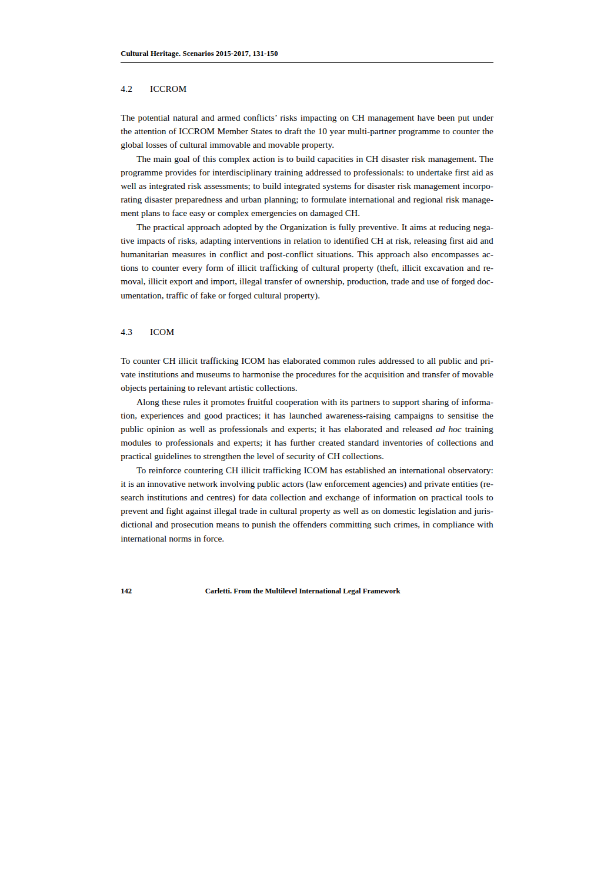Cultural Heritage. Scenarios 2015-2017, 131-150
4.2 ICCROM
The potential natural and armed conflicts’ risks impacting on CH management have been put under the attention of ICCROM Member States to draft the 10 year multi-partner programme to counter the global losses of cultural immovable and movable property.
The main goal of this complex action is to build capacities in CH disaster risk management. The programme provides for interdisciplinary training addressed to professionals: to undertake first aid as well as integrated risk assessments; to build integrated systems for disaster risk management incorporating disaster preparedness and urban planning; to formulate international and regional risk management plans to face easy or complex emergencies on damaged CH.
The practical approach adopted by the Organization is fully preventive. It aims at reducing negative impacts of risks, adapting interventions in relation to identified CH at risk, releasing first aid and humanitarian measures in conflict and post-conflict situations. This approach also encompasses actions to counter every form of illicit trafficking of cultural property (theft, illicit excavation and removal, illicit export and import, illegal transfer of ownership, production, trade and use of forged documentation, traffic of fake or forged cultural property).
4.3 ICOM
To counter CH illicit trafficking ICOM has elaborated common rules addressed to all public and private institutions and museums to harmonise the procedures for the acquisition and transfer of movable objects pertaining to relevant artistic collections.
Along these rules it promotes fruitful cooperation with its partners to support sharing of information, experiences and good practices; it has launched awareness-raising campaigns to sensitise the public opinion as well as professionals and experts; it has elaborated and released ad hoc training modules to professionals and experts; it has further created standard inventories of collections and practical guidelines to strengthen the level of security of CH collections.
To reinforce countering CH illicit trafficking ICOM has established an international observatory: it is an innovative network involving public actors (law enforcement agencies) and private entities (research institutions and centres) for data collection and exchange of information on practical tools to prevent and fight against illegal trade in cultural property as well as on domestic legislation and jurisdictional and prosecution means to punish the offenders committing such crimes, in compliance with international norms in force.
142
Carletti. From the Multilevel International Legal Framework